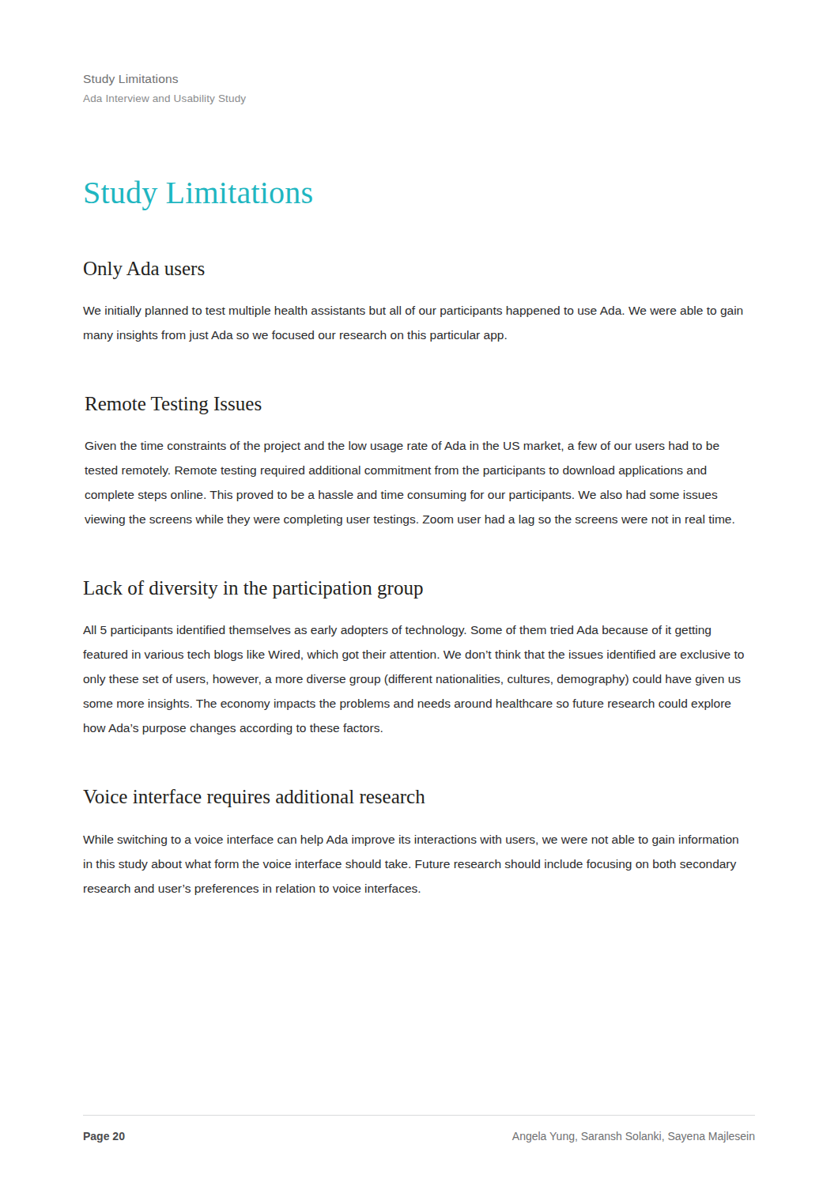Study Limitations Ada Interview and Usability Study
Study Limitations
Only Ada users
We initially planned to test multiple health assistants but all of our participants happened to use Ada. We were able to gain many insights from just Ada so we focused our research on this particular app.
Remote Testing Issues
Given the time constraints of the project and the low usage rate of Ada in the US market, a few of our users had to be tested remotely. Remote testing required additional commitment from the participants to download applications and complete steps online. This proved to be a hassle and time consuming for our participants. We also had some issues viewing the screens while they were completing user testings. Zoom user had a lag so the screens were not in real time.
Lack of diversity in the participation group
All 5 participants identified themselves as early adopters of technology. Some of them tried Ada because of it getting featured in various tech blogs like Wired, which got their attention. We don’t think that the issues identified are exclusive to only these set of users, however, a more diverse group (different nationalities, cultures, demography) could have given us some more insights. The economy impacts the problems and needs around healthcare so future research could explore how Ada’s purpose changes according to these factors.
Voice interface requires additional research
While switching to a voice interface can help Ada improve its interactions with users, we were not able to gain information in this study about what form the voice interface should take. Future research should include focusing on both secondary research and user’s preferences in relation to voice interfaces.
Page 20
Angela Yung, Saransh Solanki, Sayena Majlesein